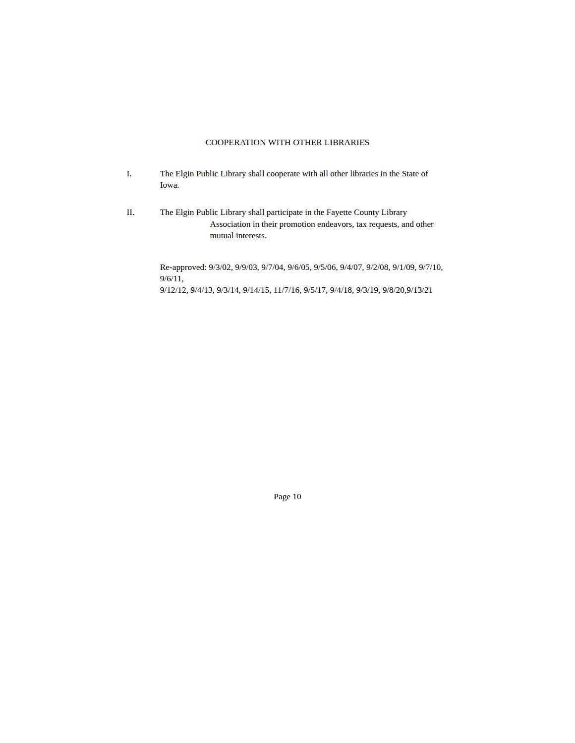COOPERATION WITH OTHER LIBRARIES
I.
The Elgin Public Library shall cooperate with all other libraries in the State of Iowa.
II.
The Elgin Public Library shall participate in the Fayette County Library Association in their promotion endeavors, tax requests, and other mutual interests.
Re-approved: 9/3/02, 9/9/03, 9/7/04, 9/6/05, 9/5/06, 9/4/07, 9/2/08, 9/1/09, 9/7/10, 9/6/11,
9/12/12, 9/4/13, 9/3/14, 9/14/15, 11/7/16, 9/5/17, 9/4/18, 9/3/19, 9/8/20,9/13/21
Page 10